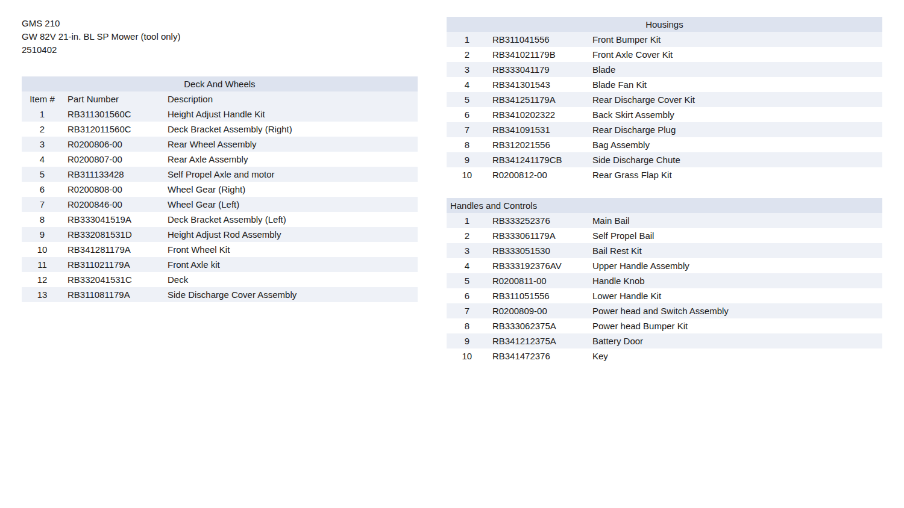GMS 210
GW 82V 21-in. BL SP Mower (tool only)
2510402
Deck And Wheels
| Item # | Part Number | Description |
| --- | --- | --- |
| 1 | RB311301560C | Height Adjust Handle Kit |
| 2 | RB312011560C | Deck Bracket Assembly (Right) |
| 3 | R0200806-00 | Rear Wheel Assembly |
| 4 | R0200807-00 | Rear Axle Assembly |
| 5 | RB311133428 | Self Propel Axle and motor |
| 6 | R0200808-00 | Wheel Gear (Right) |
| 7 | R0200846-00 | Wheel Gear (Left) |
| 8 | RB333041519A | Deck Bracket Assembly (Left) |
| 9 | RB332081531D | Height Adjust Rod Assembly |
| 10 | RB341281179A | Front Wheel Kit |
| 11 | RB311021179A | Front Axle kit |
| 12 | RB332041531C | Deck |
| 13 | RB311081179A | Side Discharge Cover Assembly |
Housings
| 1 | RB311041556 | Front Bumper Kit |
| 2 | RB341021179B | Front Axle Cover Kit |
| 3 | RB333041179 | Blade |
| 4 | RB341301543 | Blade Fan Kit |
| 5 | RB341251179A | Rear Discharge Cover Kit |
| 6 | RB3410202322 | Back Skirt Assembly |
| 7 | RB341091531 | Rear Discharge Plug |
| 8 | RB312021556 | Bag Assembly |
| 9 | RB341241179CB | Side Discharge Chute |
| 10 | R0200812-00 | Rear Grass Flap Kit |
Handles and Controls
| 1 | RB333252376 | Main Bail |
| 2 | RB333061179A | Self Propel Bail |
| 3 | RB333051530 | Bail Rest Kit |
| 4 | RB333192376AV | Upper Handle Assembly |
| 5 | R0200811-00 | Handle Knob |
| 6 | RB311051556 | Lower Handle Kit |
| 7 | R0200809-00 | Power head and Switch Assembly |
| 8 | RB333062375A | Power head Bumper Kit |
| 9 | RB341212375A | Battery Door |
| 10 | RB341472376 | Key |